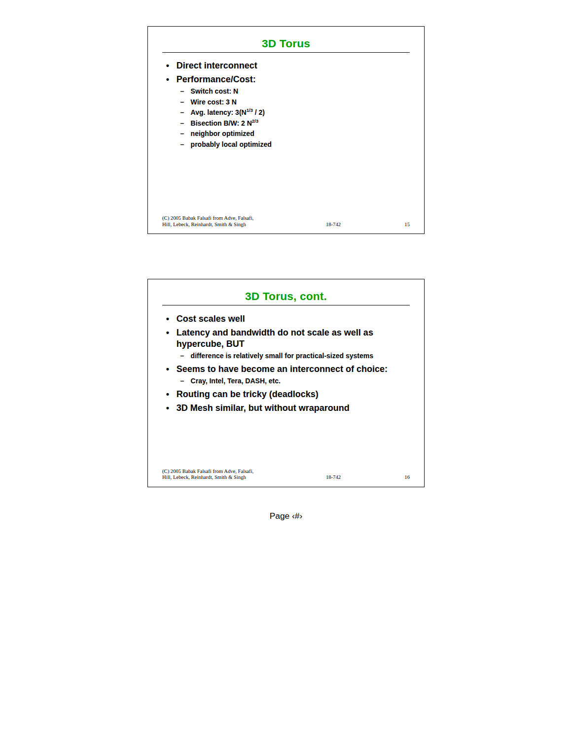3D Torus
Direct interconnect
Performance/Cost:
Switch cost: N
Wire cost: 3 N
Avg. latency: 3(N1/3 / 2)
Bisection B/W: 2 N2/3
neighbor optimized
probably local optimized
(C) 2005 Babak Falsafi from Adve, Falsafi,
Hill, Lebeck, Reinhardt, Smith & Singh
18-742
15
3D Torus, cont.
Cost scales well
Latency and bandwidth do not scale as well as hypercube, BUT
difference is relatively small for practical-sized systems
Seems to have become an interconnect of choice:
Cray, Intel, Tera, DASH, etc.
Routing can be tricky (deadlocks)
3D Mesh similar, but without wraparound
(C) 2005 Babak Falsafi from Adve, Falsafi,
Hill, Lebeck, Reinhardt, Smith & Singh
18-742
16
Page ‹#›